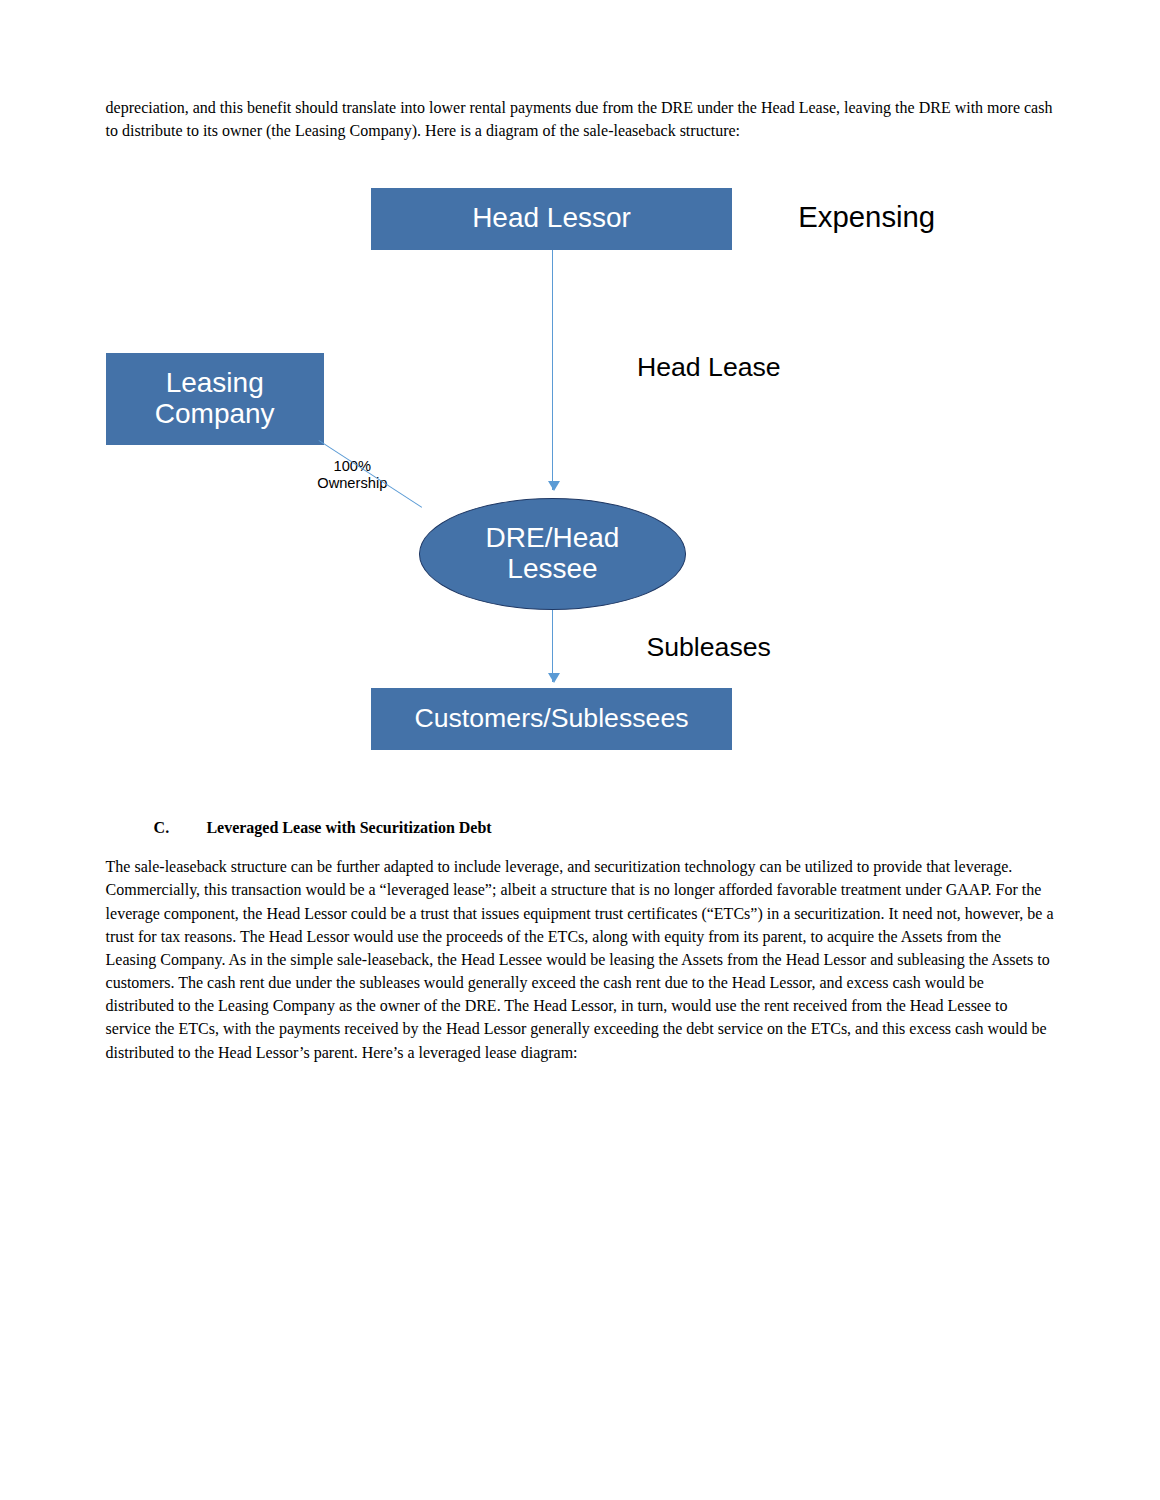depreciation, and this benefit should translate into lower rental payments due from the DRE under the Head Lease, leaving the DRE with more cash to distribute to its owner (the Leasing Company). Here is a diagram of the sale-leaseback structure:
Head Lessor
Expensing
Leasing
Company
Head Lease
100%
Ownership
DRE/Head
Lessee
Subleases
Customers/Sublessees
C. Leveraged Lease with Securitization Debt
The sale-leaseback structure can be further adapted to include leverage, and securitization technology can be utilized to provide that leverage. Commercially, this transaction would be a “leveraged lease”; albeit a structure that is no longer afforded favorable treatment under GAAP. For the leverage component, the Head Lessor could be a trust that issues equipment trust certificates (“ETCs”) in a securitization. It need not, however, be a trust for tax reasons. The Head Lessor would use the proceeds of the ETCs, along with equity from its parent, to acquire the Assets from the Leasing Company. As in the simple sale-leaseback, the Head Lessee would be leasing the Assets from the Head Lessor and subleasing the Assets to customers. The cash rent due under the subleases would generally exceed the cash rent due to the Head Lessor, and excess cash would be distributed to the Leasing Company as the owner of the DRE. The Head Lessor, in turn, would use the rent received from the Head Lessee to service the ETCs, with the payments received by the Head Lessor generally exceeding the debt service on the ETCs, and this excess cash would be distributed to the Head Lessor’s parent. Here’s a leveraged lease diagram: